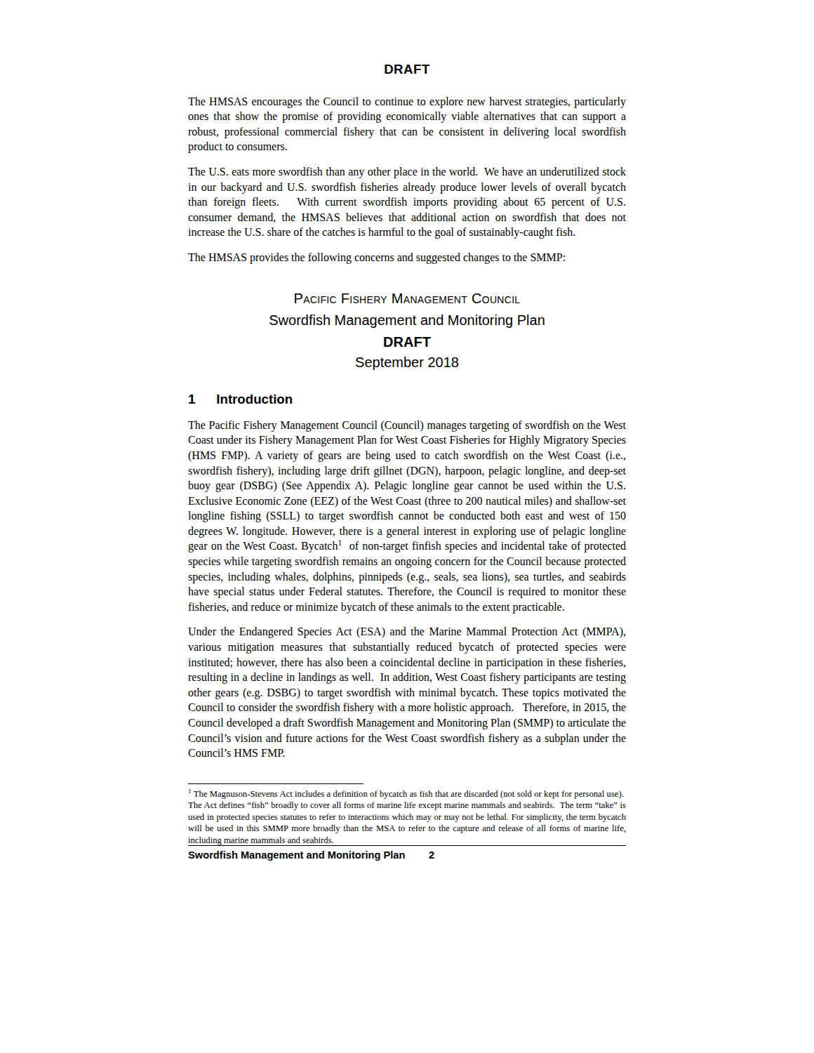DRAFT
The HMSAS encourages the Council to continue to explore new harvest strategies, particularly ones that show the promise of providing economically viable alternatives that can support a robust, professional commercial fishery that can be consistent in delivering local swordfish product to consumers.
The U.S. eats more swordfish than any other place in the world. We have an underutilized stock in our backyard and U.S. swordfish fisheries already produce lower levels of overall bycatch than foreign fleets. With current swordfish imports providing about 65 percent of U.S. consumer demand, the HMSAS believes that additional action on swordfish that does not increase the U.S. share of the catches is harmful to the goal of sustainably-caught fish.
The HMSAS provides the following concerns and suggested changes to the SMMP:
Pacific Fishery Management Council
Swordfish Management and Monitoring Plan
DRAFT
September 2018
1 Introduction
The Pacific Fishery Management Council (Council) manages targeting of swordfish on the West Coast under its Fishery Management Plan for West Coast Fisheries for Highly Migratory Species (HMS FMP). A variety of gears are being used to catch swordfish on the West Coast (i.e., swordfish fishery), including large drift gillnet (DGN), harpoon, pelagic longline, and deep-set buoy gear (DSBG) (See Appendix A). Pelagic longline gear cannot be used within the U.S. Exclusive Economic Zone (EEZ) of the West Coast (three to 200 nautical miles) and shallow-set longline fishing (SSLL) to target swordfish cannot be conducted both east and west of 150 degrees W. longitude. However, there is a general interest in exploring use of pelagic longline gear on the West Coast. Bycatch1 of non-target finfish species and incidental take of protected species while targeting swordfish remains an ongoing concern for the Council because protected species, including whales, dolphins, pinnipeds (e.g., seals, sea lions), sea turtles, and seabirds have special status under Federal statutes. Therefore, the Council is required to monitor these fisheries, and reduce or minimize bycatch of these animals to the extent practicable.
Under the Endangered Species Act (ESA) and the Marine Mammal Protection Act (MMPA), various mitigation measures that substantially reduced bycatch of protected species were instituted; however, there has also been a coincidental decline in participation in these fisheries, resulting in a decline in landings as well. In addition, West Coast fishery participants are testing other gears (e.g. DSBG) to target swordfish with minimal bycatch. These topics motivated the Council to consider the swordfish fishery with a more holistic approach. Therefore, in 2015, the Council developed a draft Swordfish Management and Monitoring Plan (SMMP) to articulate the Council’s vision and future actions for the West Coast swordfish fishery as a subplan under the Council’s HMS FMP.
1 The Magnuson-Stevens Act includes a definition of bycatch as fish that are discarded (not sold or kept for personal use). The Act defines “fish” broadly to cover all forms of marine life except marine mammals and seabirds. The term “take” is used in protected species statutes to refer to interactions which may or may not be lethal. For simplicity, the term bycatch will be used in this SMMP more broadly than the MSA to refer to the capture and release of all forms of marine life, including marine mammals and seabirds.
Swordfish Management and Monitoring Plan2